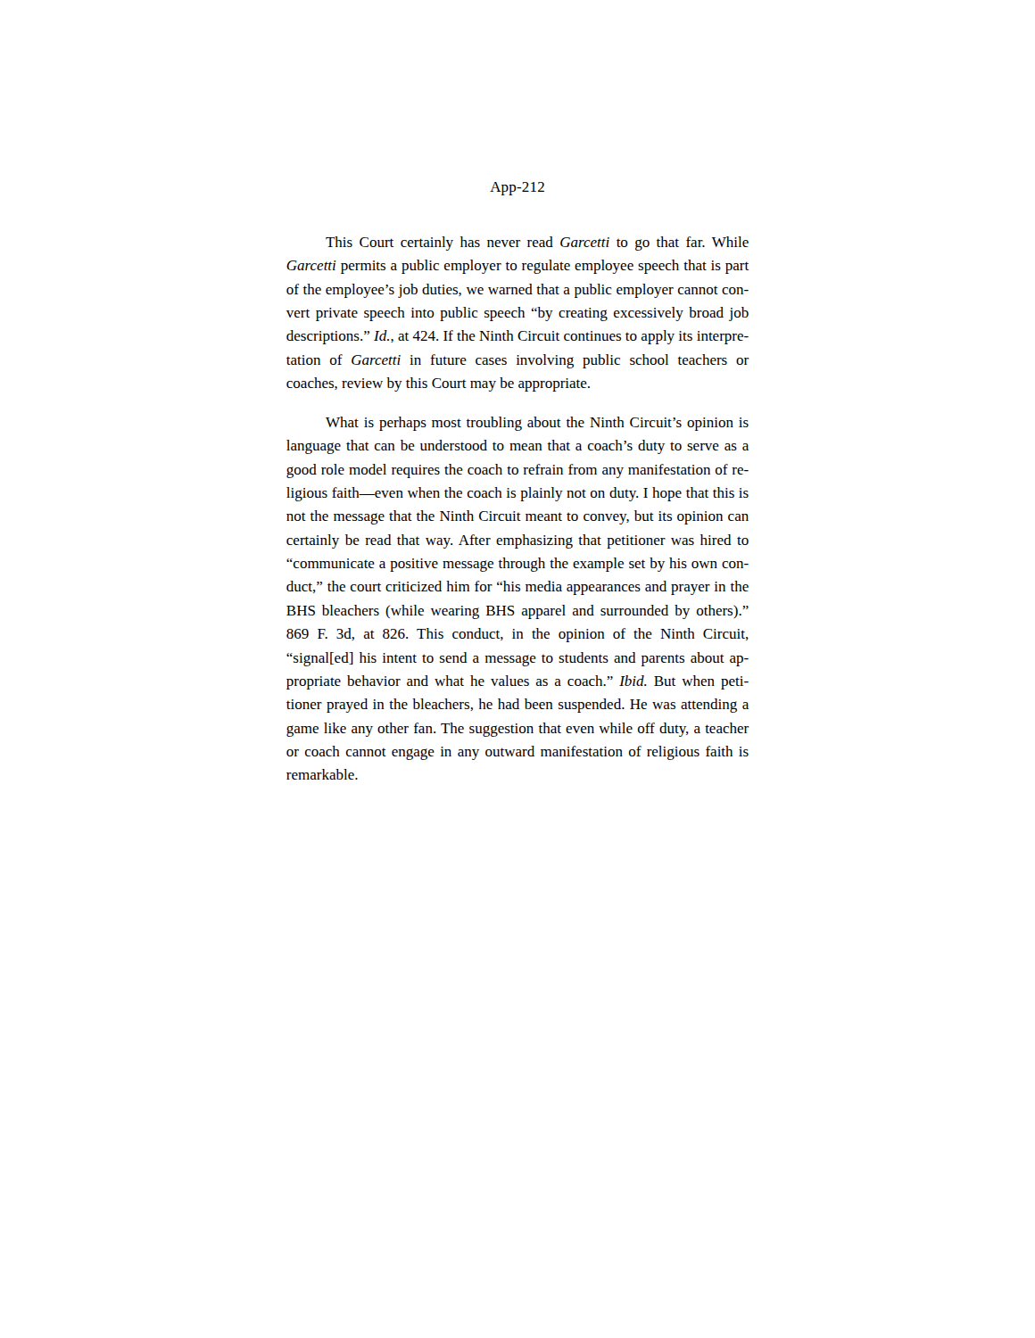App-212
This Court certainly has never read Garcetti to go that far. While Garcetti permits a public employer to regulate employee speech that is part of the employee’s job duties, we warned that a public employer cannot convert private speech into public speech “by creating excessively broad job descriptions.” Id., at 424. If the Ninth Circuit continues to apply its interpretation of Garcetti in future cases involving public school teachers or coaches, review by this Court may be appropriate.
What is perhaps most troubling about the Ninth Circuit’s opinion is language that can be understood to mean that a coach’s duty to serve as a good role model requires the coach to refrain from any manifestation of religious faith—even when the coach is plainly not on duty. I hope that this is not the message that the Ninth Circuit meant to convey, but its opinion can certainly be read that way. After emphasizing that petitioner was hired to “communicate a positive message through the example set by his own conduct,” the court criticized him for “his media appearances and prayer in the BHS bleachers (while wearing BHS apparel and surrounded by others).” 869 F. 3d, at 826. This conduct, in the opinion of the Ninth Circuit, “signal[ed] his intent to send a message to students and parents about appropriate behavior and what he values as a coach.” Ibid. But when petitioner prayed in the bleachers, he had been suspended. He was attending a game like any other fan. The suggestion that even while off duty, a teacher or coach cannot engage in any outward manifestation of religious faith is remarkable.